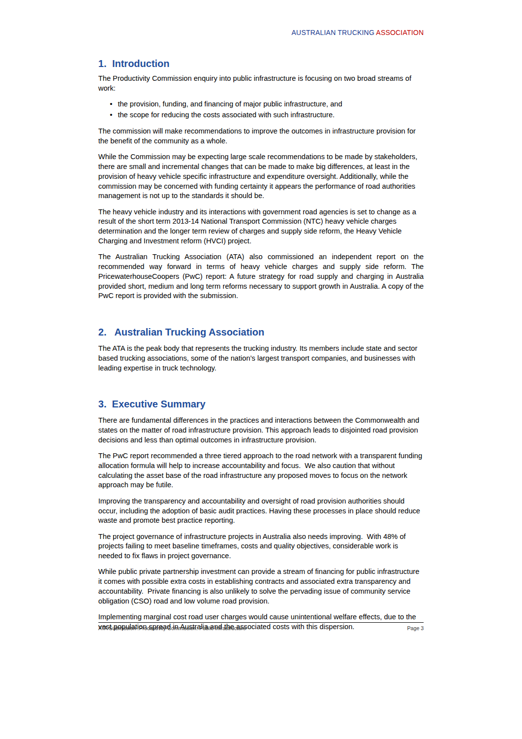AUSTRALIAN TRUCKING ASSOCIATION
1. Introduction
The Productivity Commission enquiry into public infrastructure is focusing on two broad streams of work:
the provision, funding, and financing of major public infrastructure, and
the scope for reducing the costs associated with such infrastructure.
The commission will make recommendations to improve the outcomes in infrastructure provision for the benefit of the community as a whole.
While the Commission may be expecting large scale recommendations to be made by stakeholders, there are small and incremental changes that can be made to make big differences, at least in the provision of heavy vehicle specific infrastructure and expenditure oversight. Additionally, while the commission may be concerned with funding certainty it appears the performance of road authorities management is not up to the standards it should be.
The heavy vehicle industry and its interactions with government road agencies is set to change as a result of the short term 2013-14 National Transport Commission (NTC) heavy vehicle charges determination and the longer term review of charges and supply side reform, the Heavy Vehicle Charging and Investment reform (HVCI) project.
The Australian Trucking Association (ATA) also commissioned an independent report on the recommended way forward in terms of heavy vehicle charges and supply side reform. The PricewaterhouseCoopers (PwC) report: A future strategy for road supply and charging in Australia provided short, medium and long term reforms necessary to support growth in Australia. A copy of the PwC report is provided with the submission.
2. Australian Trucking Association
The ATA is the peak body that represents the trucking industry. Its members include state and sector based trucking associations, some of the nation’s largest transport companies, and businesses with leading expertise in truck technology.
3. Executive Summary
There are fundamental differences in the practices and interactions between the Commonwealth and states on the matter of road infrastructure provision. This approach leads to disjointed road provision decisions and less than optimal outcomes in infrastructure provision.
The PwC report recommended a three tiered approach to the road network with a transparent funding allocation formula will help to increase accountability and focus. We also caution that without calculating the asset base of the road infrastructure any proposed moves to focus on the network approach may be futile.
Improving the transparency and accountability and oversight of road provision authorities should occur, including the adoption of basic audit practices. Having these processes in place should reduce waste and promote best practice reporting.
The project governance of infrastructure projects in Australia also needs improving. With 48% of projects failing to meet baseline timeframes, costs and quality objectives, considerable work is needed to fix flaws in project governance.
While public private partnership investment can provide a stream of financing for public infrastructure it comes with possible extra costs in establishing contracts and associated extra transparency and accountability. Private financing is also unlikely to solve the pervading issue of community service obligation (CSO) road and low volume road provision.
Implementing marginal cost road user charges would cause unintentional welfare effects, due to the vast population spread in Australia and the associated costs with this dispersion.
ATA Submission :Productivity Commission: Public Infrastructure
Page 3